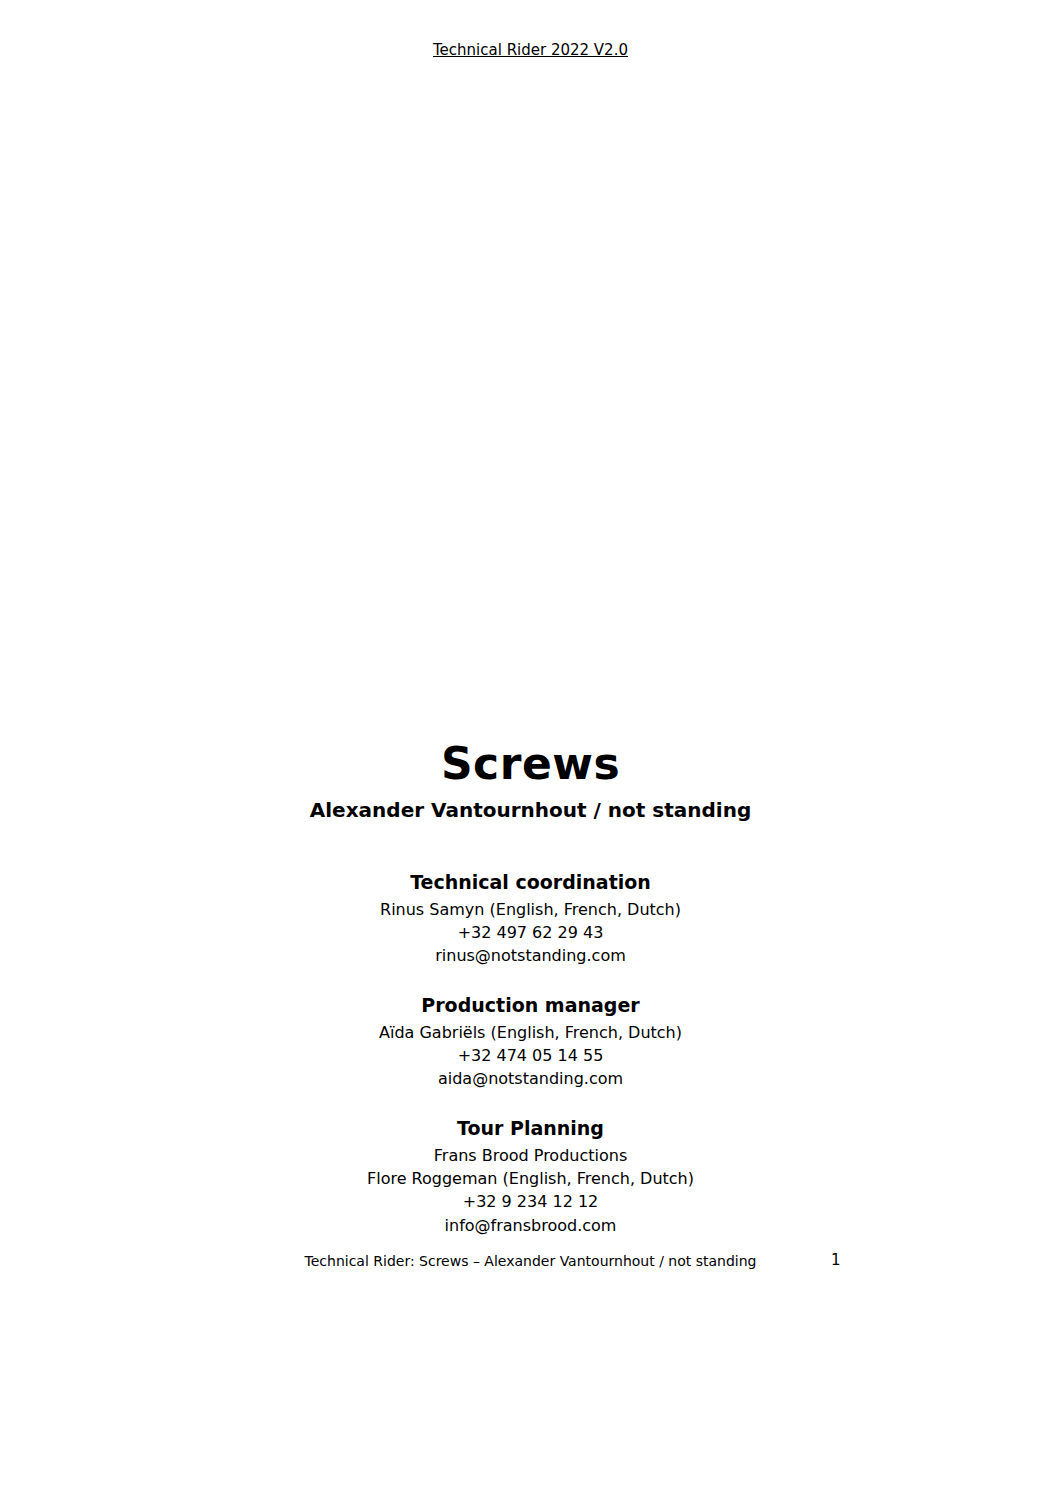Technical Rider 2022 V2.0
Screws
Alexander Vantournhout / not standing
Technical coordination
Rinus Samyn (English, French, Dutch)
+32 497 62 29 43
rinus@notstanding.com
Production manager
Aïda Gabriëls (English, French, Dutch)
+32 474 05 14 55
aida@notstanding.com
Tour Planning
Frans Brood Productions
Flore Roggeman (English, French, Dutch)
+32 9 234 12 12
info@fransbrood.com
Technical Rider: Screws – Alexander Vantournhout / not standing 1